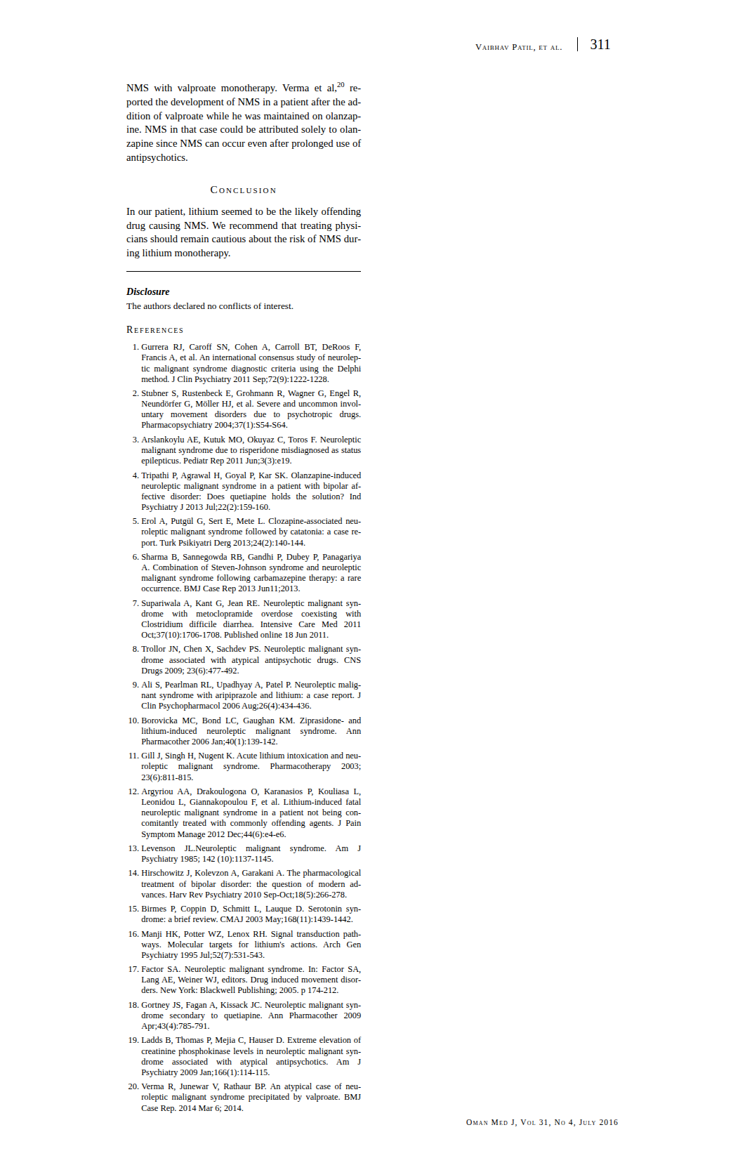Vaibhav Patil, et al.
311
NMS with valproate monotherapy. Verma et al,20 reported the development of NMS in a patient after the addition of valproate while he was maintained on olanzapine. NMS in that case could be attributed solely to olanzapine since NMS can occur even after prolonged use of antipsychotics.
Conclusion
In our patient, lithium seemed to be the likely offending drug causing NMS. We recommend that treating physicians should remain cautious about the risk of NMS during lithium monotherapy.
Disclosure
The authors declared no conflicts of interest.
References
Gurrera RJ, Caroff SN, Cohen A, Carroll BT, DeRoos F, Francis A, et al. An international consensus study of neuroleptic malignant syndrome diagnostic criteria using the Delphi method. J Clin Psychiatry 2011 Sep;72(9):1222-1228.
Stubner S, Rustenbeck E, Grohmann R, Wagner G, Engel R, Neundörfer G, Möller HJ, et al. Severe and uncommon involuntary movement disorders due to psychotropic drugs. Pharmacopsychiatry 2004;37(1):S54-S64.
Arslankoylu AE, Kutuk MO, Okuyaz C, Toros F. Neuroleptic malignant syndrome due to risperidone misdiagnosed as status epilepticus. Pediatr Rep 2011 Jun;3(3):e19.
Tripathi P, Agrawal H, Goyal P, Kar SK. Olanzapine-induced neuroleptic malignant syndrome in a patient with bipolar affective disorder: Does quetiapine holds the solution? Ind Psychiatry J 2013 Jul;22(2):159-160.
Erol A, Putgül G, Sert E, Mete L. Clozapine-associated neuroleptic malignant syndrome followed by catatonia: a case report. Turk Psikiyatri Derg 2013;24(2):140-144.
Sharma B, Sannegowda RB, Gandhi P, Dubey P, Panagariya A. Combination of Steven-Johnson syndrome and neuroleptic malignant syndrome following carbamazepine therapy: a rare occurrence. BMJ Case Rep 2013 Jun11;2013.
Supariwala A, Kant G, Jean RE. Neuroleptic malignant syndrome with metoclopramide overdose coexisting with Clostridium difficile diarrhea. Intensive Care Med 2011 Oct;37(10):1706-1708. Published online 18 Jun 2011.
Trollor JN, Chen X, Sachdev PS. Neuroleptic malignant syndrome associated with atypical antipsychotic drugs. CNS Drugs 2009; 23(6):477-492.
Ali S, Pearlman RL, Upadhyay A, Patel P. Neuroleptic malignant syndrome with aripiprazole and lithium: a case report. J Clin Psychopharmacol 2006 Aug;26(4):434-436.
Borovicka MC, Bond LC, Gaughan KM. Ziprasidone- and lithium-induced neuroleptic malignant syndrome. Ann Pharmacother 2006 Jan;40(1):139-142.
Gill J, Singh H, Nugent K. Acute lithium intoxication and neuroleptic malignant syndrome. Pharmacotherapy 2003; 23(6):811-815.
Argyriou AA, Drakoulogona O, Karanasios P, Kouliasa L, Leonidou L, Giannakopoulou F, et al. Lithium-induced fatal neuroleptic malignant syndrome in a patient not being concomitantly treated with commonly offending agents. J Pain Symptom Manage 2012 Dec;44(6):e4-e6.
Levenson JL.Neuroleptic malignant syndrome. Am J Psychiatry 1985; 142 (10):1137-1145.
Hirschowitz J, Kolevzon A, Garakani A. The pharmacological treatment of bipolar disorder: the question of modern advances. Harv Rev Psychiatry 2010 Sep-Oct;18(5):266-278.
Birmes P, Coppin D, Schmitt L, Lauque D. Serotonin syndrome: a brief review. CMAJ 2003 May;168(11):1439-1442.
Manji HK, Potter WZ, Lenox RH. Signal transduction pathways. Molecular targets for lithium's actions. Arch Gen Psychiatry 1995 Jul;52(7):531-543.
Factor SA. Neuroleptic malignant syndrome. In: Factor SA, Lang AE, Weiner WJ, editors. Drug induced movement disorders. New York: Blackwell Publishing; 2005. p 174-212.
Gortney JS, Fagan A, Kissack JC. Neuroleptic malignant syndrome secondary to quetiapine. Ann Pharmacother 2009 Apr;43(4):785-791.
Ladds B, Thomas P, Mejia C, Hauser D. Extreme elevation of creatinine phosphokinase levels in neuroleptic malignant syndrome associated with atypical antipsychotics. Am J Psychiatry 2009 Jan;166(1):114-115.
Verma R, Junewar V, Rathaur BP. An atypical case of neuroleptic malignant syndrome precipitated by valproate. BMJ Case Rep. 2014 Mar 6; 2014.
Oman Med J, Vol 31, No 4, July 2016